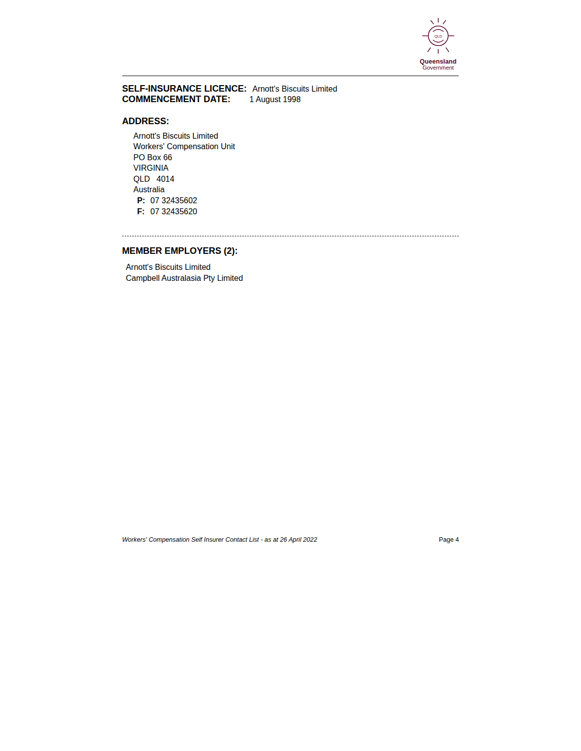Queensland
Government
SELF-INSURANCE LICENCE: Arnott's Biscuits Limited
COMMENCEMENT DATE: 1 August 1998
ADDRESS:
Arnott's Biscuits Limited
Workers' Compensation Unit
PO Box 66
VIRGINIA
QLD 4014
Australia
P: 07 32435602
F: 07 32435620
MEMBER EMPLOYERS (2):
Arnott's Biscuits Limited
Campbell Australasia Pty Limited
Workers' Compensation Self Insurer Contact List - as at 26 April 2022
Page 4